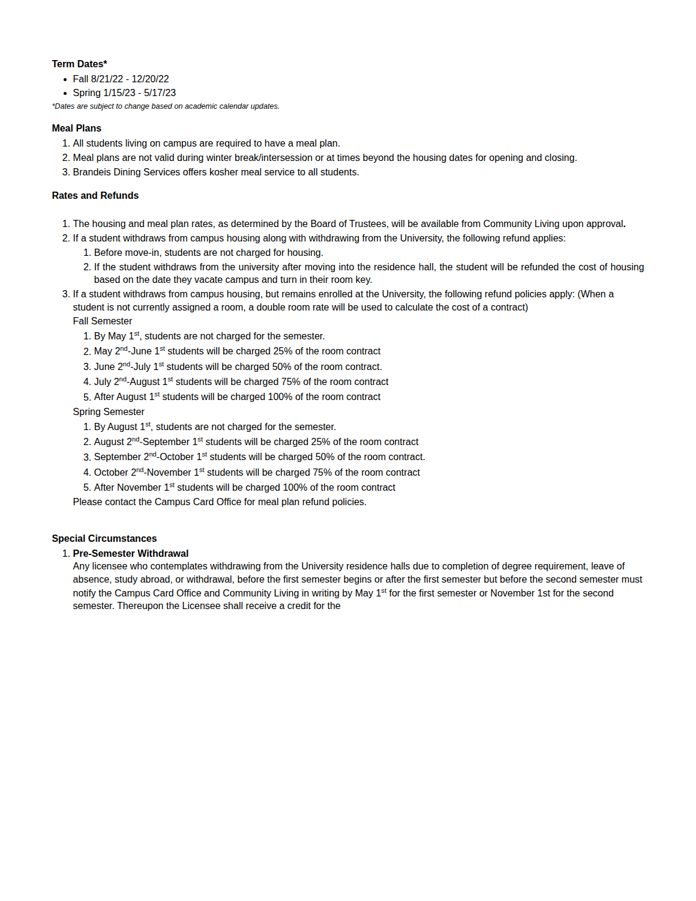Term Dates*
Fall 8/21/22 - 12/20/22
Spring 1/15/23 - 5/17/23
*Dates are subject to change based on academic calendar updates.
Meal Plans
All students living on campus are required to have a meal plan.
Meal plans are not valid during winter break/intersession or at times beyond the housing dates for opening and closing.
Brandeis Dining Services offers kosher meal service to all students.
Rates and Refunds
The housing and meal plan rates, as determined by the Board of Trustees, will be available from Community Living upon approval.
If a student withdraws from campus housing along with withdrawing from the University, the following refund applies:
Before move-in, students are not charged for housing.
If the student withdraws from the university after moving into the residence hall, the student will be refunded the cost of housing based on the date they vacate campus and turn in their room key.
If a student withdraws from campus housing, but remains enrolled at the University, the following refund policies apply: (When a student is not currently assigned a room, a double room rate will be used to calculate the cost of a contract)
Fall Semester
By May 1st, students are not charged for the semester.
May 2nd-June 1st students will be charged 25% of the room contract
June 2nd-July 1st students will be charged 50% of the room contract.
July 2nd-August 1st students will be charged 75% of the room contract
After August 1st students will be charged 100% of the room contract
Spring Semester
By August 1st, students are not charged for the semester.
August 2nd-September 1st students will be charged 25% of the room contract
September 2nd-October 1st students will be charged 50% of the room contract.
October 2nd-November 1st students will be charged 75% of the room contract
After November 1st students will be charged 100% of the room contract
Please contact the Campus Card Office for meal plan refund policies.
Special Circumstances
Pre-Semester Withdrawal
Any licensee who contemplates withdrawing from the University residence halls due to completion of degree requirement, leave of absence, study abroad, or withdrawal, before the first semester begins or after the first semester but before the second semester must notify the Campus Card Office and Community Living in writing by May 1st for the first semester or November 1st for the second semester. Thereupon the Licensee shall receive a credit for the